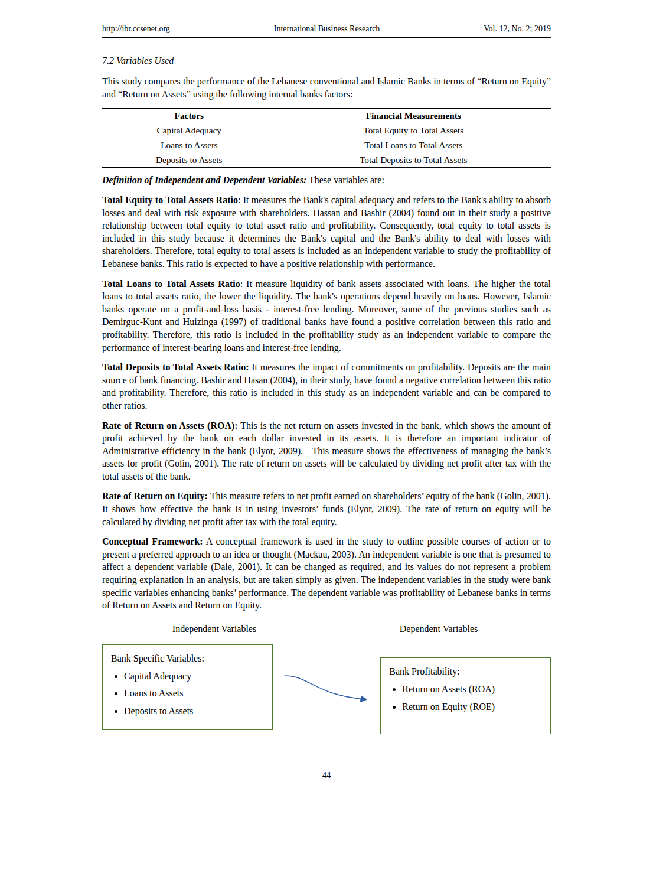http://ibr.ccsenet.org
International Business Research
Vol. 12, No. 2; 2019
7.2 Variables Used
This study compares the performance of the Lebanese conventional and Islamic Banks in terms of “Return on Equity” and “Return on Assets” using the following internal banks factors:
| Factors | Financial Measurements |
| --- | --- |
| Capital Adequacy | Total Equity to Total Assets |
| Loans to Assets | Total Loans to Total Assets |
| Deposits to Assets | Total Deposits to Total Assets |
Definition of Independent and Dependent Variables: These variables are:
Total Equity to Total Assets Ratio: It measures the Bank's capital adequacy and refers to the Bank's ability to absorb losses and deal with risk exposure with shareholders. Hassan and Bashir (2004) found out in their study a positive relationship between total equity to total asset ratio and profitability. Consequently, total equity to total assets is included in this study because it determines the Bank's capital and the Bank's ability to deal with losses with shareholders. Therefore, total equity to total assets is included as an independent variable to study the profitability of Lebanese banks. This ratio is expected to have a positive relationship with performance.
Total Loans to Total Assets Ratio: It measure liquidity of bank assets associated with loans. The higher the total loans to total assets ratio, the lower the liquidity. The bank's operations depend heavily on loans. However, Islamic banks operate on a profit-and-loss basis - interest-free lending. Moreover, some of the previous studies such as Demirguc-Kunt and Huizinga (1997) of traditional banks have found a positive correlation between this ratio and profitability. Therefore, this ratio is included in the profitability study as an independent variable to compare the performance of interest-bearing loans and interest-free lending.
Total Deposits to Total Assets Ratio: It measures the impact of commitments on profitability. Deposits are the main source of bank financing. Bashir and Hasan (2004), in their study, have found a negative correlation between this ratio and profitability. Therefore, this ratio is included in this study as an independent variable and can be compared to other ratios.
Rate of Return on Assets (ROA): This is the net return on assets invested in the bank, which shows the amount of profit achieved by the bank on each dollar invested in its assets. It is therefore an important indicator of Administrative efficiency in the bank (Elyor, 2009). This measure shows the effectiveness of managing the bank’s assets for profit (Golin, 2001). The rate of return on assets will be calculated by dividing net profit after tax with the total assets of the bank.
Rate of Return on Equity: This measure refers to net profit earned on shareholders’ equity of the bank (Golin, 2001). It shows how effective the bank is in using investors’ funds (Elyor, 2009). The rate of return on equity will be calculated by dividing net profit after tax with the total equity.
Conceptual Framework: A conceptual framework is used in the study to outline possible courses of action or to present a preferred approach to an idea or thought (Mackau, 2003). An independent variable is one that is presumed to affect a dependent variable (Dale, 2001). It can be changed as required, and its values do not represent a problem requiring explanation in an analysis, but are taken simply as given. The independent variables in the study were bank specific variables enhancing banks’ performance. The dependent variable was profitability of Lebanese banks in terms of Return on Assets and Return on Equity.
Independent Variables Dependent Variables
Bank Specific Variables:
Capital Adequacy
Loans to Assets
Deposits to Assets
Bank Profitability:
Return on Assets (ROA)
Return on Equity (ROE)
44